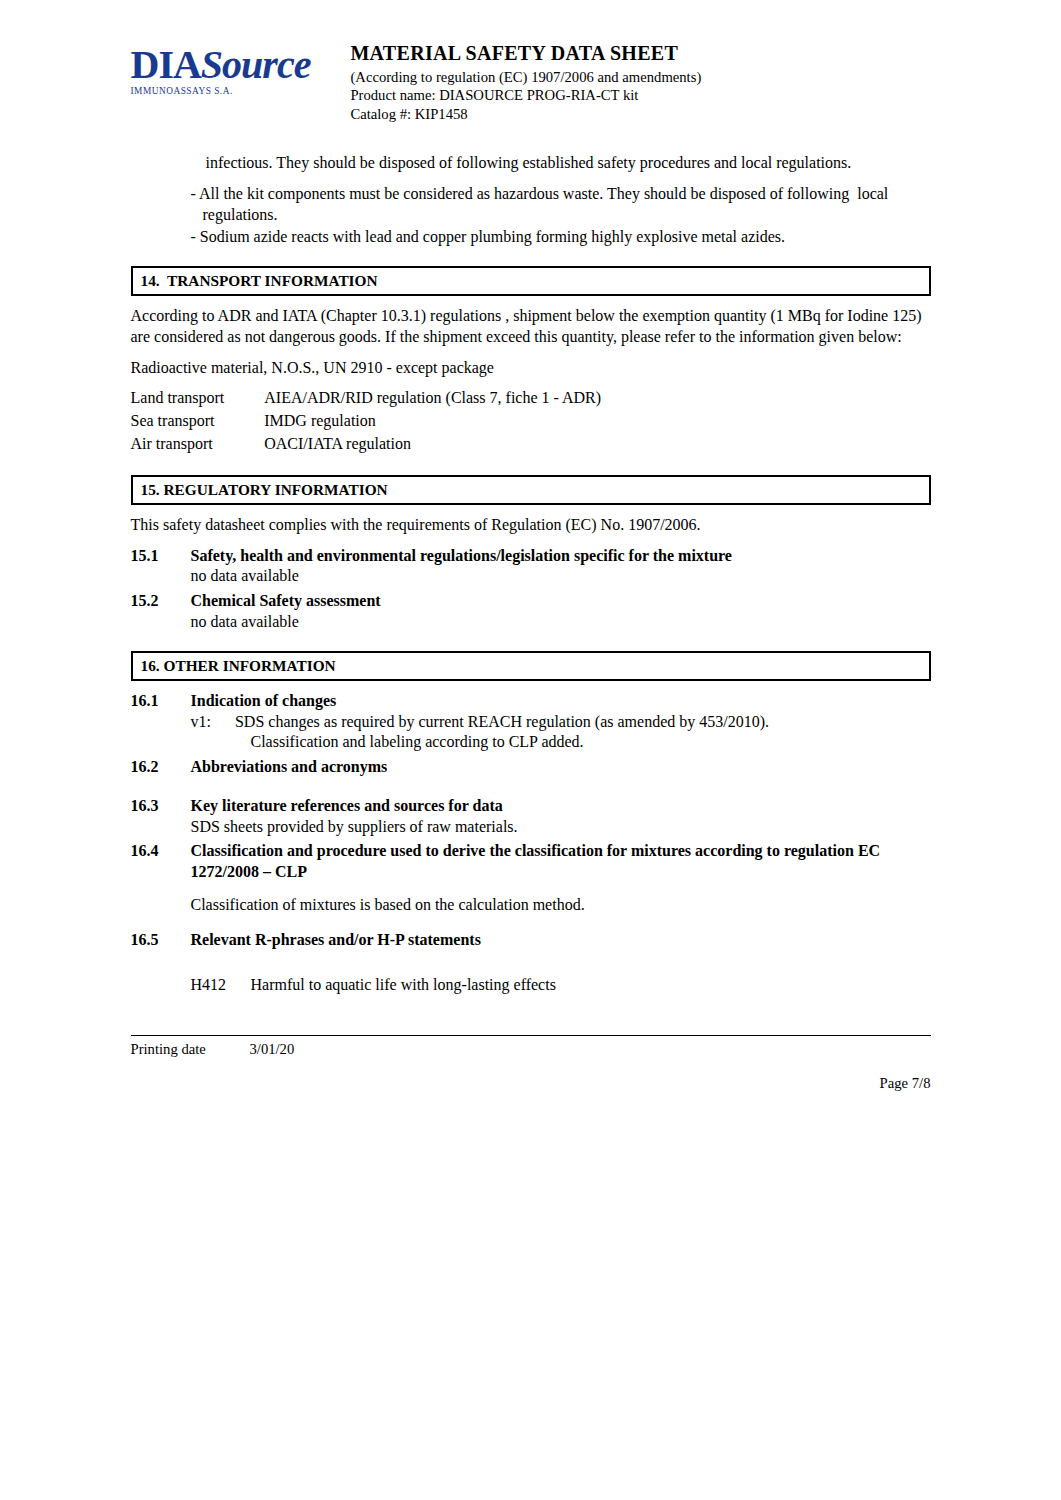DIA Source
IMMUNOASSAYS S.A.
MATERIAL SAFETY DATA SHEET
(According to regulation (EC) 1907/2006 and amendments)
Product name: DIASOURCE PROG-RIA-CT kit
Catalog #: KIP1458
infectious. They should be disposed of following established safety procedures and local regulations.
- All the kit components must be considered as hazardous waste. They should be disposed of following local regulations.
- Sodium azide reacts with lead and copper plumbing forming highly explosive metal azides.
14. TRANSPORT INFORMATION
According to ADR and IATA (Chapter 10.3.1) regulations , shipment below the exemption quantity (1 MBq for Iodine 125) are considered as not dangerous goods. If the shipment exceed this quantity, please refer to the information given below:
Radioactive material, N.O.S., UN 2910 - except package
| Land transport | AIEA/ADR/RID regulation (Class 7, fiche 1 - ADR) |
| Sea transport | IMDG regulation |
| Air transport | OACI/IATA regulation |
15. REGULATORY INFORMATION
This safety datasheet complies with the requirements of Regulation (EC) No. 1907/2006.
15.1
Safety, health and environmental regulations/legislation specific for the mixture
no data available
15.2
Chemical Safety assessment
no data available
16. OTHER INFORMATION
16.1
Indication of changes
v1: SDS changes as required by current REACH regulation (as amended by 453/2010).
Classification and labeling according to CLP added.
16.2
Abbreviations and acronyms
16.3
Key literature references and sources for data
SDS sheets provided by suppliers of raw materials.
16.4
Classification and procedure used to derive the classification for mixtures according to regulation EC 1272/2008 – CLP
Classification of mixtures is based on the calculation method.
16.5
Relevant R-phrases and/or H-P statements
H412
Harmful to aquatic life with long-lasting effects
Printing date 3/01/20
Page 7/8